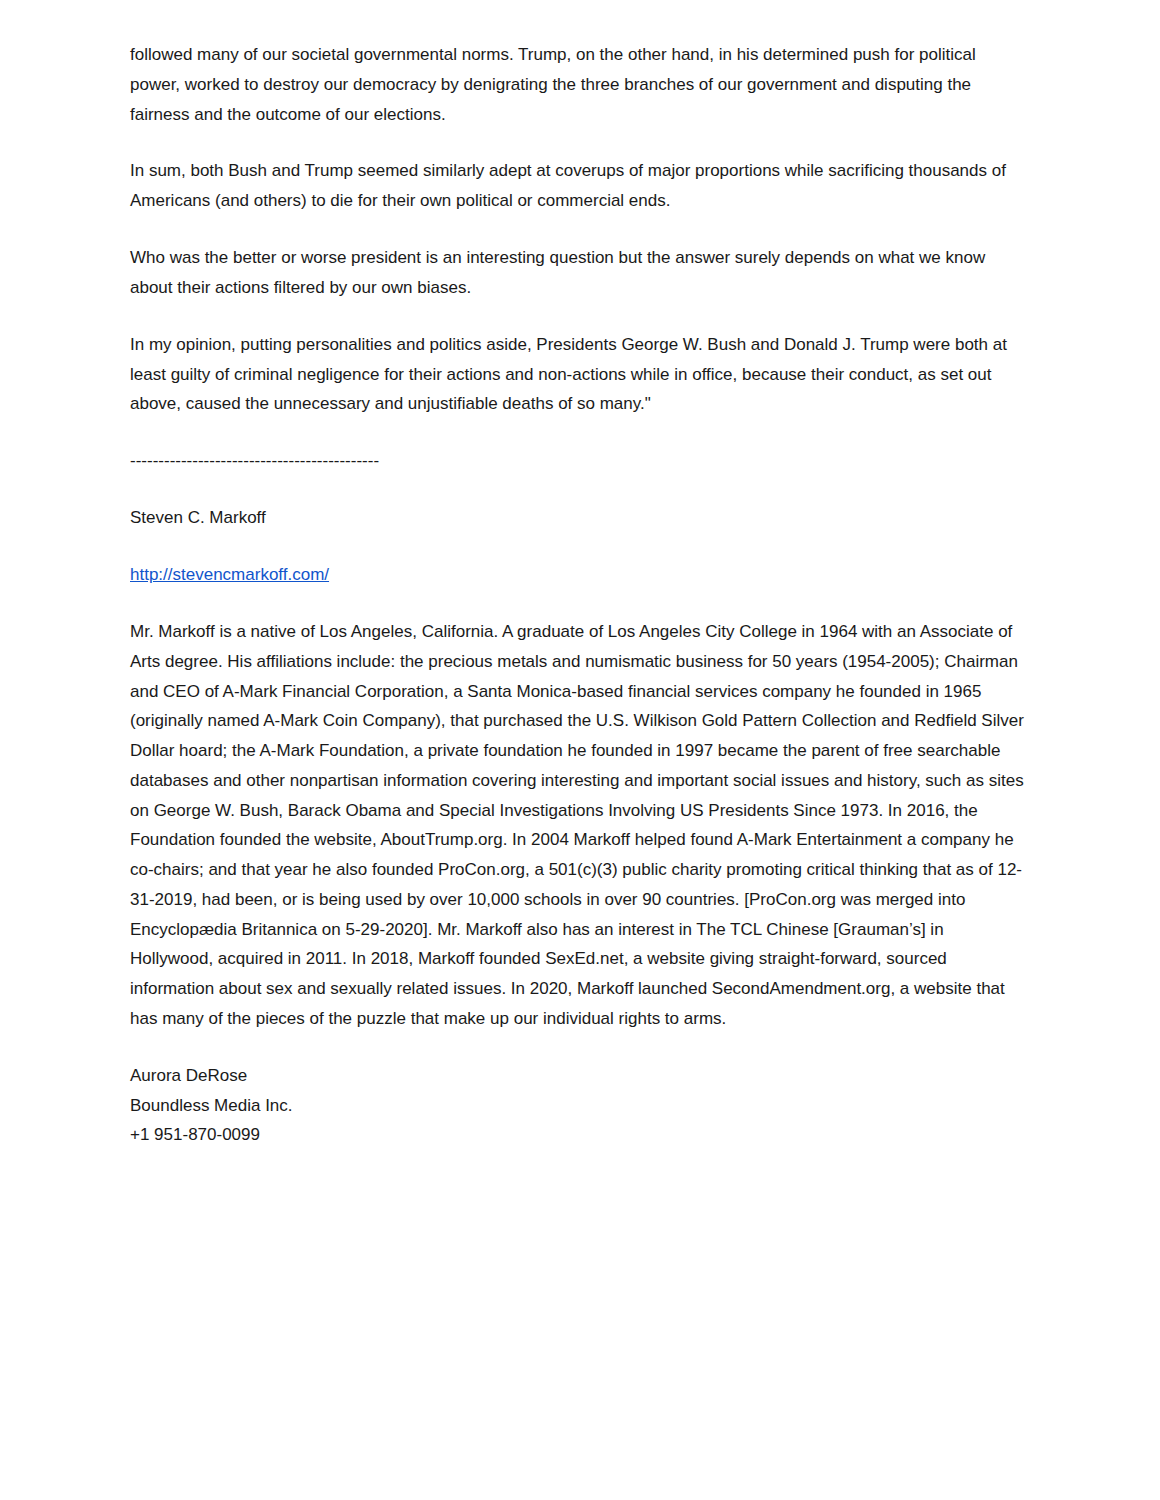followed many of our societal governmental norms. Trump, on the other hand, in his determined push for political power, worked to destroy our democracy by denigrating the three branches of our government and disputing the fairness and the outcome of our elections.
In sum, both Bush and Trump seemed similarly adept at coverups of major proportions while sacrificing thousands of Americans (and others) to die for their own political or commercial ends.
Who was the better or worse president is an interesting question but the answer surely depends on what we know about their actions filtered by our own biases.
In my opinion, putting personalities and politics aside, Presidents George W. Bush and Donald J. Trump were both at least guilty of criminal negligence for their actions and non-actions while in office, because their conduct, as set out above, caused the unnecessary and unjustifiable deaths of so many."
--------------------------------------------
Steven C. Markoff
http://stevencmarkoff.com/
Mr. Markoff is a native of Los Angeles, California. A graduate of Los Angeles City College in 1964 with an Associate of Arts degree. His affiliations include: the precious metals and numismatic business for 50 years (1954-2005); Chairman and CEO of A-Mark Financial Corporation, a Santa Monica-based financial services company he founded in 1965 (originally named A-Mark Coin Company), that purchased the U.S. Wilkison Gold Pattern Collection and Redfield Silver Dollar hoard; the A-Mark Foundation, a private foundation he founded in 1997 became the parent of free searchable databases and other nonpartisan information covering interesting and important social issues and history, such as sites on George W. Bush, Barack Obama and Special Investigations Involving US Presidents Since 1973. In 2016, the Foundation founded the website, AboutTrump.org. In 2004 Markoff helped found A-Mark Entertainment a company he co-chairs; and that year he also founded ProCon.org, a 501(c)(3) public charity promoting critical thinking that as of 12-31-2019, had been, or is being used by over 10,000 schools in over 90 countries. [ProCon.org was merged into Encyclopædia Britannica on 5-29-2020]. Mr. Markoff also has an interest in The TCL Chinese [Grauman’s] in Hollywood, acquired in 2011. In 2018, Markoff founded SexEd.net, a website giving straight-forward, sourced information about sex and sexually related issues. In 2020, Markoff launched SecondAmendment.org, a website that has many of the pieces of the puzzle that make up our individual rights to arms.
Aurora DeRose
Boundless Media Inc.
+1 951-870-0099